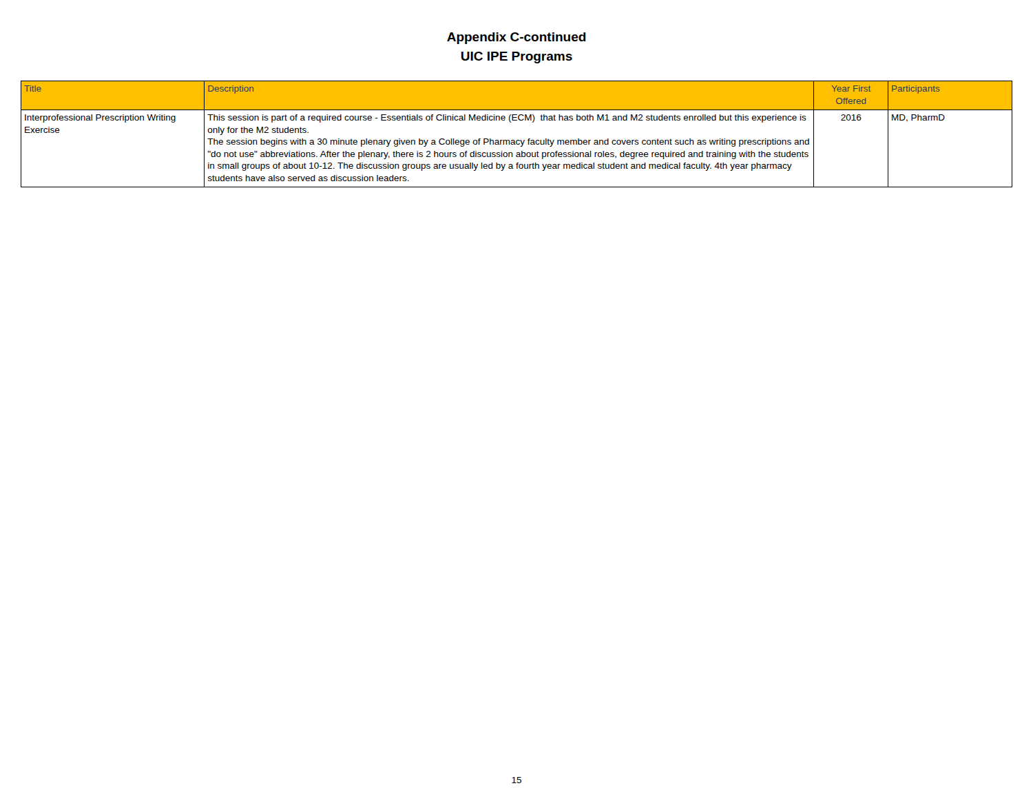Appendix C-continuedUIC IPE Programs
| Title | Description | Year First Offered | Participants |
| --- | --- | --- | --- |
| Interprofessional Prescription Writing Exercise | This session is part of a required course - Essentials of Clinical Medicine (ECM) that has both M1 and M2 students enrolled but this experience is only for the M2 students. The session begins with a 30 minute plenary given by a College of Pharmacy faculty member and covers content such as writing prescriptions and "do not use" abbreviations. After the plenary, there is 2 hours of discussion about professional roles, degree required and training with the students in small groups of about 10-12. The discussion groups are usually led by a fourth year medical student and medical faculty. 4th year pharmacy students have also served as discussion leaders. | 2016 | MD, PharmD |
15